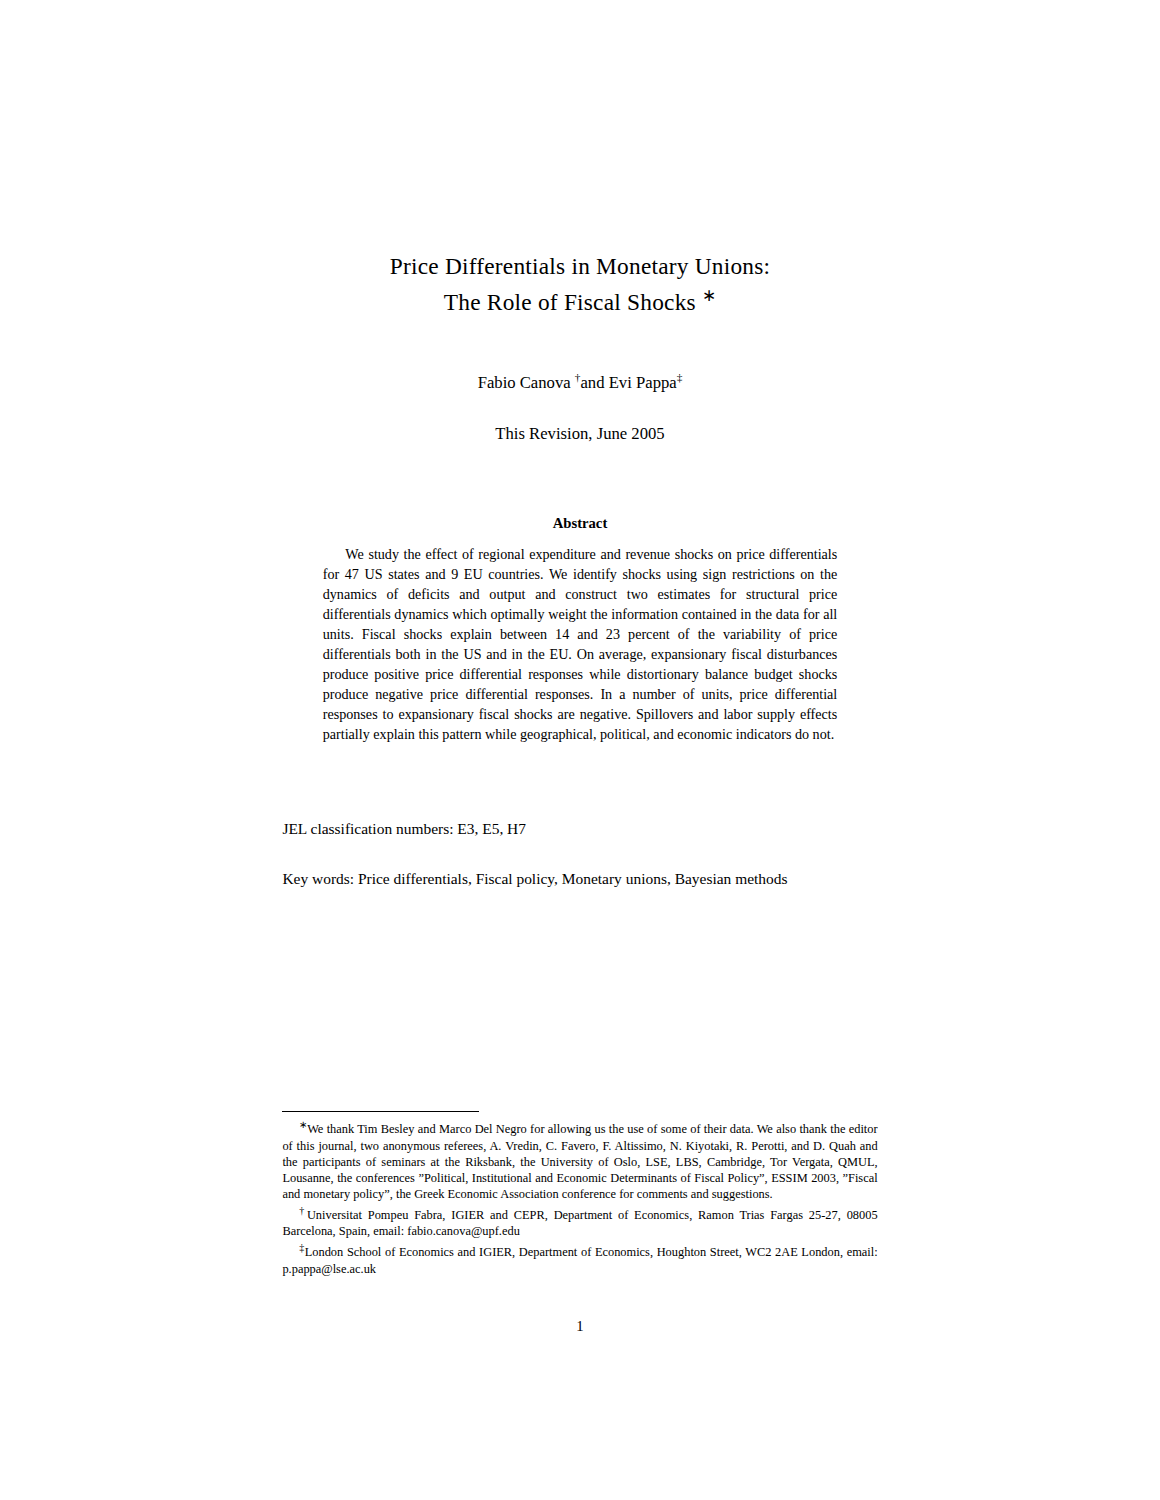Price Differentials in Monetary Unions:
The Role of Fiscal Shocks ∗
Fabio Canova †and Evi Pappa‡
This Revision, June 2005
Abstract
We study the effect of regional expenditure and revenue shocks on price differentials for 47 US states and 9 EU countries. We identify shocks using sign restrictions on the dynamics of deficits and output and construct two estimates for structural price differentials dynamics which optimally weight the information contained in the data for all units. Fiscal shocks explain between 14 and 23 percent of the variability of price differentials both in the US and in the EU. On average, expansionary fiscal disturbances produce positive price differential responses while distortionary balance budget shocks produce negative price differential responses. In a number of units, price differential responses to expansionary fiscal shocks are negative. Spillovers and labor supply effects partially explain this pattern while geographical, political, and economic indicators do not.
JEL classification numbers: E3, E5, H7
Key words: Price differentials, Fiscal policy, Monetary unions, Bayesian methods
∗We thank Tim Besley and Marco Del Negro for allowing us the use of some of their data. We also thank the editor of this journal, two anonymous referees, A. Vredin, C. Favero, F. Altissimo, N. Kiyotaki, R. Perotti, and D. Quah and the participants of seminars at the Riksbank, the University of Oslo, LSE, LBS, Cambridge, Tor Vergata, QMUL, Lousanne, the conferences ”Political, Institutional and Economic Determinants of Fiscal Policy”, ESSIM 2003, ”Fiscal and monetary policy”, the Greek Economic Association conference for comments and suggestions.
†Universitat Pompeu Fabra, IGIER and CEPR, Department of Economics, Ramon Trias Fargas 25-27, 08005 Barcelona, Spain, email: fabio.canova@upf.edu
‡London School of Economics and IGIER, Department of Economics, Houghton Street, WC2 2AE London, email: p.pappa@lse.ac.uk
1